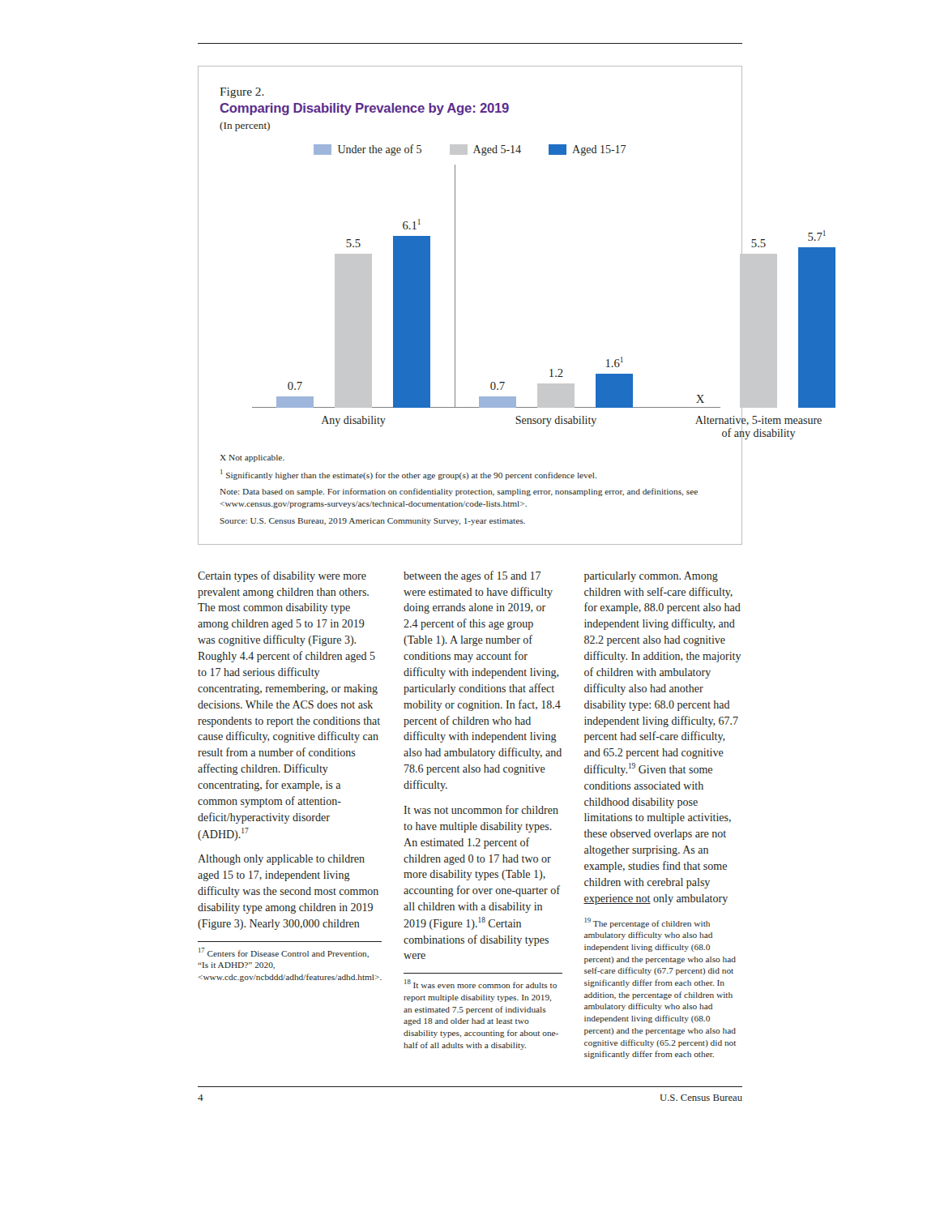Figure 2.
Comparing Disability Prevalence by Age: 2019
(In percent)
Under the age of 5
Aged 5-14
Aged 15-17
0.7
5.5
6.11
0.7
1.2
1.61
X
5.5
5.71
Any disability
Sensory disability
Alternative, 5-item measure
of any disability
X Not applicable.
1 Significantly higher than the estimate(s) for the other age group(s) at the 90 percent confidence level.
Note: Data based on sample. For information on confidentiality protection, sampling error, nonsampling error, and definitions, see <www.census.gov/programs-surveys/acs/technical-documentation/code-lists.html>.
Source: U.S. Census Bureau, 2019 American Community Survey, 1-year estimates.
Certain types of disability were more prevalent among children than others. The most common disability type among children aged 5 to 17 in 2019 was cognitive difficulty (Figure 3). Roughly 4.4 percent of children aged 5 to 17 had serious difficulty concentrating, remembering, or making decisions. While the ACS does not ask respondents to report the conditions that cause difficulty, cognitive difficulty can result from a number of conditions affecting children. Difficulty concentrating, for example, is a common symptom of attention-deficit/hyperactivity disorder (ADHD).17
Although only applicable to children aged 15 to 17, independent living difficulty was the second most common disability type among children in 2019 (Figure 3). Nearly 300,000 children
17 Centers for Disease Control and Prevention, “Is it ADHD?” 2020, <www.cdc.gov/ncbddd/adhd/features/adhd.html>.
between the ages of 15 and 17 were estimated to have difficulty doing errands alone in 2019, or 2.4 percent of this age group (Table 1). A large number of conditions may account for difficulty with independent living, particularly conditions that affect mobility or cognition. In fact, 18.4 percent of children who had difficulty with independent living also had ambulatory difficulty, and 78.6 percent also had cognitive difficulty.
It was not uncommon for children to have multiple disability types. An estimated 1.2 percent of children aged 0 to 17 had two or more disability types (Table 1), accounting for over one-quarter of all children with a disability in 2019 (Figure 1).18 Certain combinations of disability types were
18 It was even more common for adults to report multiple disability types. In 2019, an estimated 7.5 percent of individuals aged 18 and older had at least two disability types, accounting for about one-half of all adults with a disability.
particularly common. Among children with self-care difficulty, for example, 88.0 percent also had independent living difficulty, and 82.2 percent also had cognitive difficulty. In addition, the majority of children with ambulatory difficulty also had another disability type: 68.0 percent had independent living difficulty, 67.7 percent had self-care difficulty, and 65.2 percent had cognitive difficulty.19 Given that some conditions associated with childhood disability pose limitations to multiple activities, these observed overlaps are not altogether surprising. As an example, studies find that some children with cerebral palsy experience not only ambulatory
19 The percentage of children with ambulatory difficulty who also had independent living difficulty (68.0 percent) and the percentage who also had self-care difficulty (67.7 percent) did not significantly differ from each other. In addition, the percentage of children with ambulatory difficulty who also had independent living difficulty (68.0 percent) and the percentage who also had cognitive difficulty (65.2 percent) did not significantly differ from each other.
4
U.S. Census Bureau